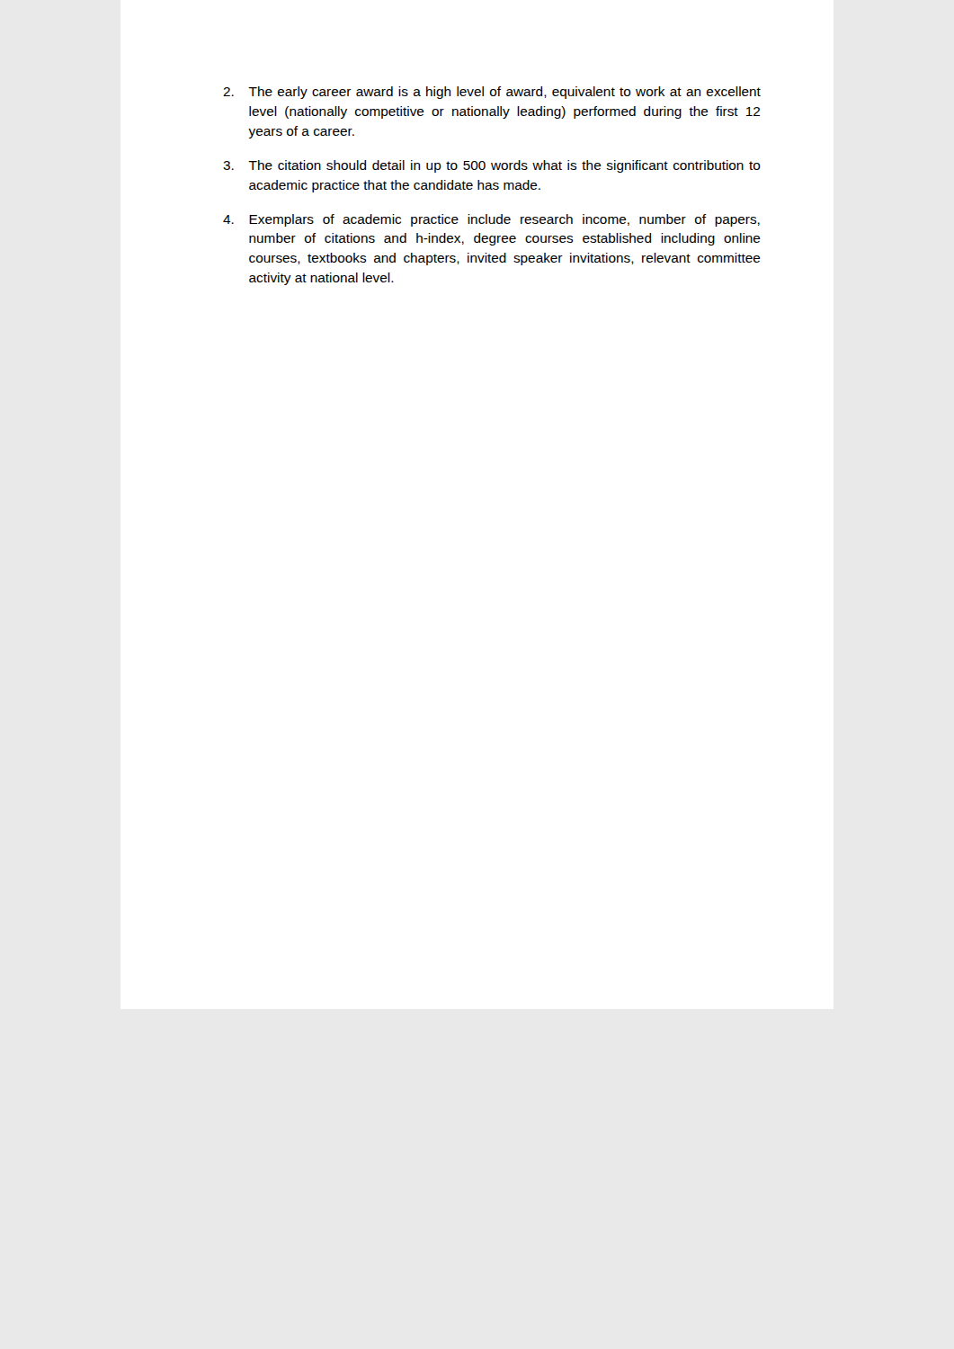The early career award is a high level of award, equivalent to work at an excellent level (nationally competitive or nationally leading) performed during the first 12 years of a career.
The citation should detail in up to 500 words what is the significant contribution to academic practice that the candidate has made.
Exemplars of academic practice include research income, number of papers, number of citations and h-index, degree courses established including online courses, textbooks and chapters, invited speaker invitations, relevant committee activity at national level.